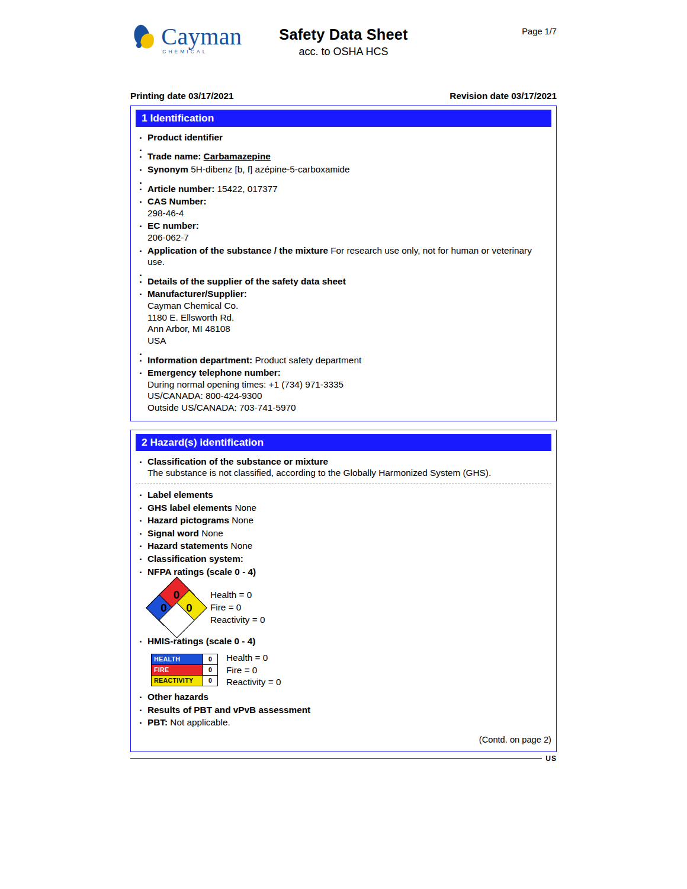Cayman CHEMICAL
Page 1/7
Safety Data Sheet
acc. to OSHA HCS
Printing date 03/17/2021 Revision date 03/17/2021
1 Identification
Product identifier
Trade name: Carbamazepine
Synonym 5H-dibenz [b, f] azépine-5-carboxamide
Article number: 15422, 017377
CAS Number:
298-46-4
EC number:
206-062-7
Application of the substance / the mixture For research use only, not for human or veterinary use.
Details of the supplier of the safety data sheet
Manufacturer/Supplier:
Cayman Chemical Co.
1180 E. Ellsworth Rd.
Ann Arbor, MI 48108
USA
Information department: Product safety department
Emergency telephone number:
During normal opening times: +1 (734) 971-3335
US/CANADA: 800-424-9300
Outside US/CANADA: 703-741-5970
2 Hazard(s) identification
Classification of the substance or mixture
The substance is not classified, according to the Globally Harmonized System (GHS).
Label elements
GHS label elements None
Hazard pictograms None
Signal word None
Hazard statements None
Classification system:
NFPA ratings (scale 0 - 4)
0
0
0
Health = 0
Fire = 0
Reactivity = 0
HMIS-ratings (scale 0 - 4)
| HEALTH | 0 |
| FIRE | 0 |
| REACTIVITY | 0 |
Health = 0
Fire = 0
Reactivity = 0
Other hazards
Results of PBT and vPvB assessment
PBT: Not applicable.
(Contd. on page 2)
US